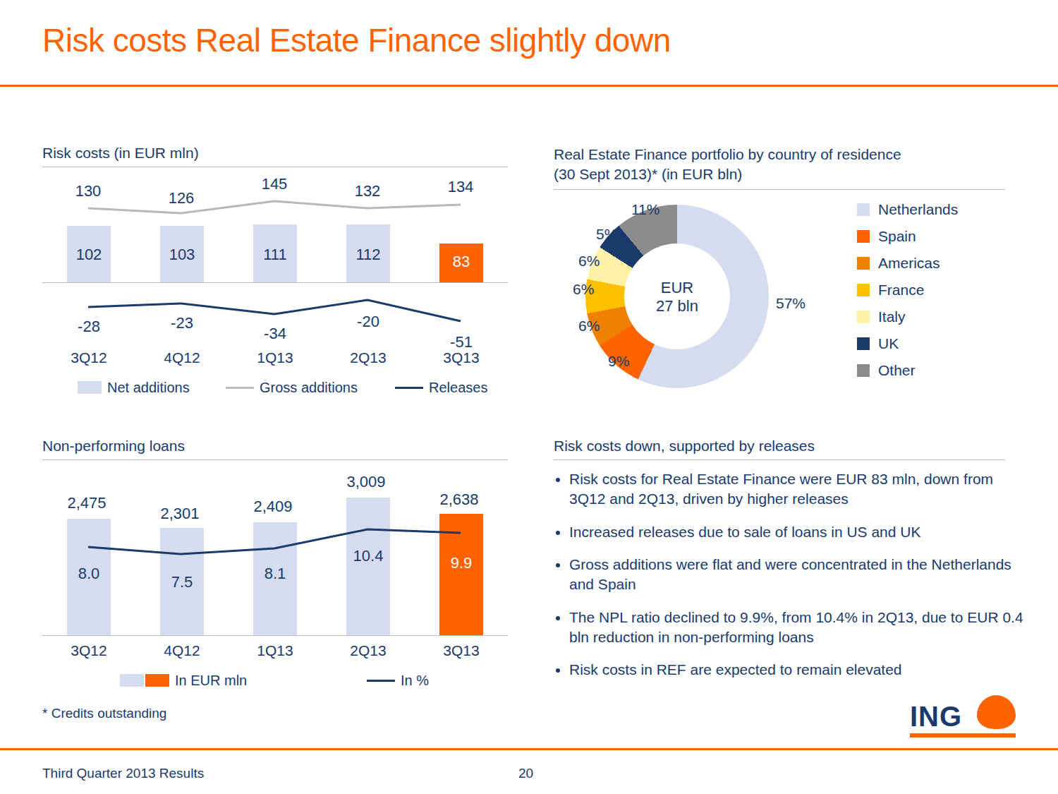Risk costs Real Estate Finance slightly down
Risk costs (in EUR mln)
130
126
145
132
134
102
103
111
112
83
-28
-23
-34
-20
-51
3Q12
4Q12
1Q13
2Q13
3Q13
Net additions
Gross additions
Releases
Non-performing loans
2,475
2,301
2,409
3,009
2,638
8.0
7.5
8.1
10.4
9.9
3Q12
4Q12
1Q13
2Q13
3Q13
In EUR mln
In %
* Credits outstanding
Real Estate Finance portfolio by country of residence
(30 Sept 2013)* (in EUR bln)
EUR
27 bln
11%
5%
6%
6%
6%
9%
57%
Netherlands
Spain
Americas
France
Italy
UK
Other
Risk costs down, supported by releases
Risk costs for Real Estate Finance were EUR 83 mln, down from 3Q12 and 2Q13, driven by higher releases
Increased releases due to sale of loans in US and UK
Gross additions were flat and were concentrated in the Netherlands and Spain
The NPL ratio declined to 9.9%, from 10.4% in 2Q13, due to EUR 0.4 bln reduction in non-performing loans
Risk costs in REF are expected to remain elevated
ING
Third Quarter 2013 Results
20